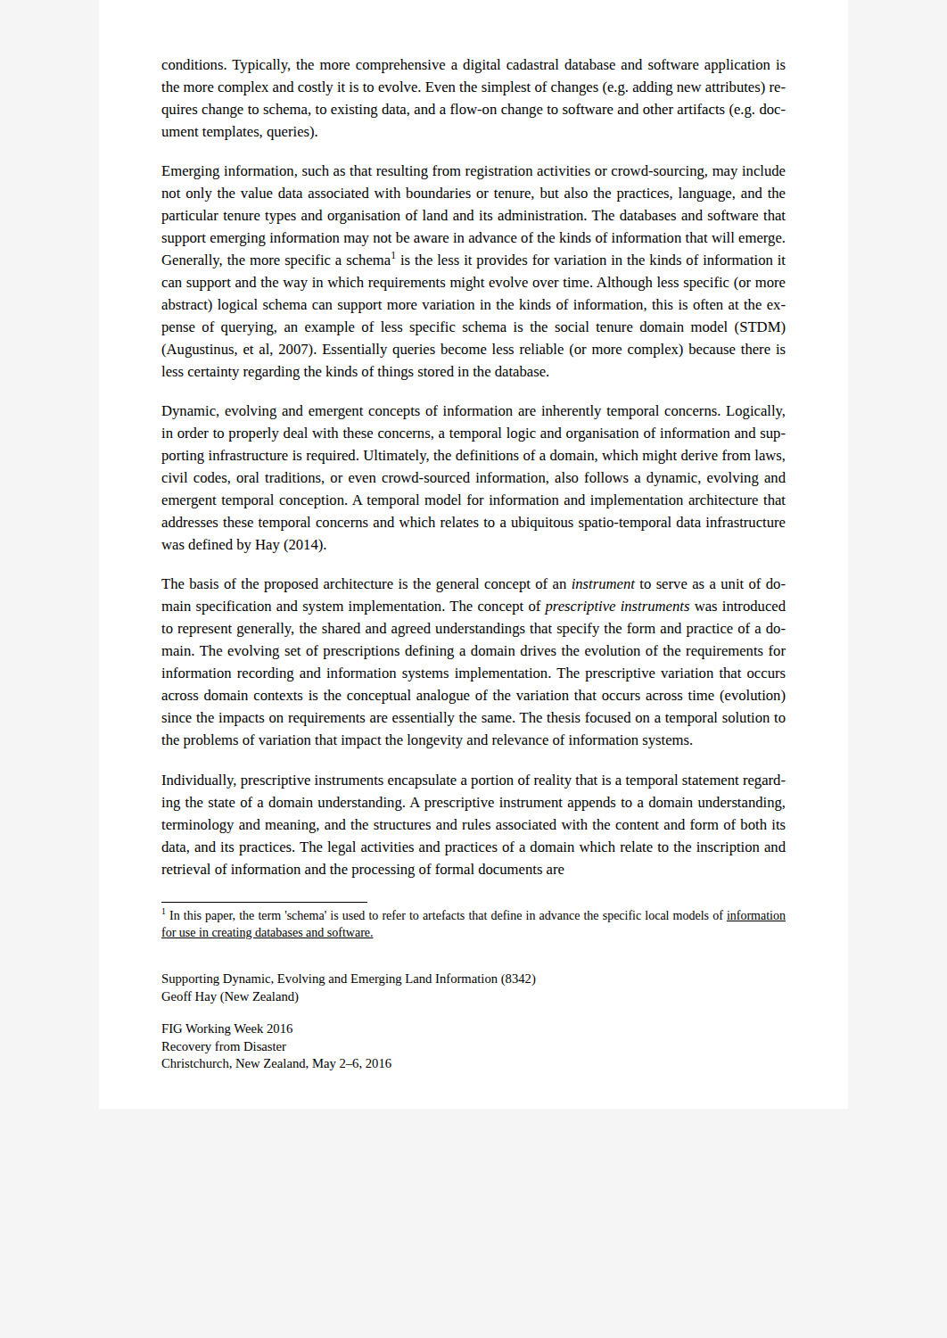conditions. Typically, the more comprehensive a digital cadastral database and software application is the more complex and costly it is to evolve. Even the simplest of changes (e.g. adding new attributes) requires change to schema, to existing data, and a flow-on change to software and other artifacts (e.g. document templates, queries).
Emerging information, such as that resulting from registration activities or crowd-sourcing, may include not only the value data associated with boundaries or tenure, but also the practices, language, and the particular tenure types and organisation of land and its administration. The databases and software that support emerging information may not be aware in advance of the kinds of information that will emerge. Generally, the more specific a schema1 is the less it provides for variation in the kinds of information it can support and the way in which requirements might evolve over time. Although less specific (or more abstract) logical schema can support more variation in the kinds of information, this is often at the expense of querying, an example of less specific schema is the social tenure domain model (STDM) (Augustinus, et al, 2007). Essentially queries become less reliable (or more complex) because there is less certainty regarding the kinds of things stored in the database.
Dynamic, evolving and emergent concepts of information are inherently temporal concerns. Logically, in order to properly deal with these concerns, a temporal logic and organisation of information and supporting infrastructure is required. Ultimately, the definitions of a domain, which might derive from laws, civil codes, oral traditions, or even crowd-sourced information, also follows a dynamic, evolving and emergent temporal conception. A temporal model for information and implementation architecture that addresses these temporal concerns and which relates to a ubiquitous spatio-temporal data infrastructure was defined by Hay (2014).
The basis of the proposed architecture is the general concept of an instrument to serve as a unit of domain specification and system implementation. The concept of prescriptive instruments was introduced to represent generally, the shared and agreed understandings that specify the form and practice of a domain. The evolving set of prescriptions defining a domain drives the evolution of the requirements for information recording and information systems implementation. The prescriptive variation that occurs across domain contexts is the conceptual analogue of the variation that occurs across time (evolution) since the impacts on requirements are essentially the same. The thesis focused on a temporal solution to the problems of variation that impact the longevity and relevance of information systems.
Individually, prescriptive instruments encapsulate a portion of reality that is a temporal statement regarding the state of a domain understanding. A prescriptive instrument appends to a domain understanding, terminology and meaning, and the structures and rules associated with the content and form of both its data, and its practices. The legal activities and practices of a domain which relate to the inscription and retrieval of information and the processing of formal documents are
1 In this paper, the term 'schema' is used to refer to artefacts that define in advance the specific local models of information for use in creating databases and software.
Supporting Dynamic, Evolving and Emerging Land Information (8342)
Geoff Hay (New Zealand)
FIG Working Week 2016
Recovery from Disaster
Christchurch, New Zealand, May 2–6, 2016